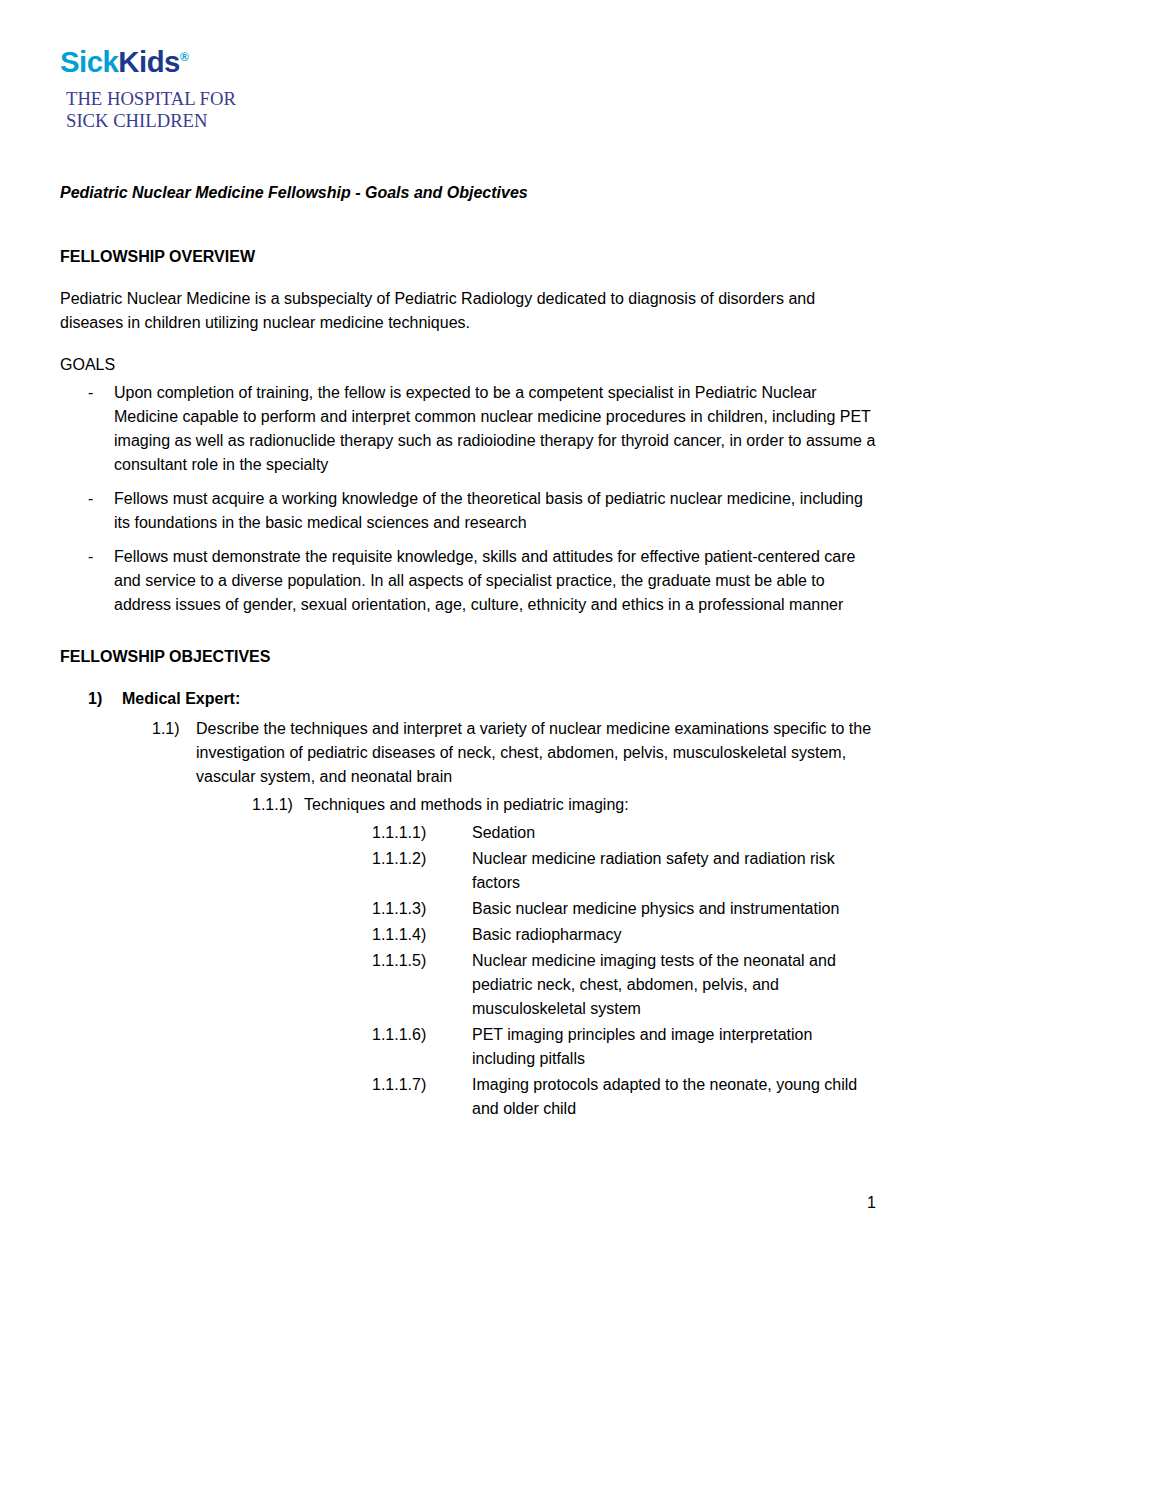Sick Kids®
THE HOSPITAL FOR
SICK CHILDREN
Pediatric Nuclear Medicine Fellowship - Goals and Objectives
FELLOWSHIP OVERVIEW
Pediatric Nuclear Medicine is a subspecialty of Pediatric Radiology dedicated to diagnosis of disorders and diseases in children utilizing nuclear medicine techniques.
GOALS
Upon completion of training, the fellow is expected to be a competent specialist in Pediatric Nuclear Medicine capable to perform and interpret common nuclear medicine procedures in children, including PET imaging as well as radionuclide therapy such as radioiodine therapy for thyroid cancer, in order to assume a consultant role in the specialty
Fellows must acquire a working knowledge of the theoretical basis of pediatric nuclear medicine, including its foundations in the basic medical sciences and research
Fellows must demonstrate the requisite knowledge, skills and attitudes for effective patient-centered care and service to a diverse population. In all aspects of specialist practice, the graduate must be able to address issues of gender, sexual orientation, age, culture, ethnicity and ethics in a professional manner
FELLOWSHIP OBJECTIVES
1) Medical Expert:
1.1) Describe the techniques and interpret a variety of nuclear medicine examinations specific to the investigation of pediatric diseases of neck, chest, abdomen, pelvis, musculoskeletal system, vascular system, and neonatal brain
1.1.1) Techniques and methods in pediatric imaging:
1.1.1.1) Sedation
1.1.1.2) Nuclear medicine radiation safety and radiation risk factors
1.1.1.3) Basic nuclear medicine physics and instrumentation
1.1.1.4) Basic radiopharmacy
1.1.1.5) Nuclear medicine imaging tests of the neonatal and pediatric neck, chest, abdomen, pelvis, and musculoskeletal system
1.1.1.6) PET imaging principles and image interpretation including pitfalls
1.1.1.7) Imaging protocols adapted to the neonate, young child and older child
1